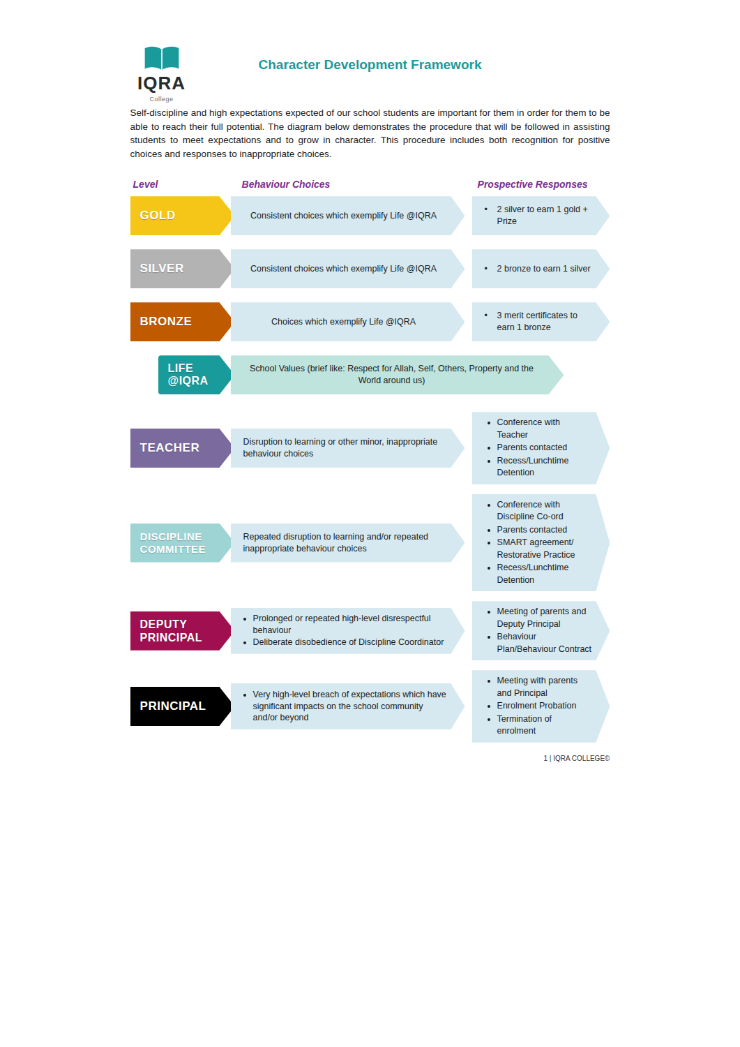IQRA College
Character Development Framework
Self-discipline and high expectations expected of our school students are important for them in order for them to be able to reach their full potential. The diagram below demonstrates the procedure that will be followed in assisting students to meet expectations and to grow in character. This procedure includes both recognition for positive choices and responses to inappropriate choices.
Level
Behaviour Choices
Prospective Responses
GOLD
Consistent choices which exemplify Life @IQRA
2 silver to earn 1 gold + Prize
SILVER
Consistent choices which exemplify Life @IQRA
2 bronze to earn 1 silver
BRONZE
Choices which exemplify Life @IQRA
3 merit certificates to earn 1 bronze
LIFE @IQRA
School Values (brief like: Respect for Allah, Self, Others, Property and the World around us)
TEACHER
Disruption to learning or other minor, inappropriate behaviour choices
Conference with Teacher
Parents contacted
Recess/Lunchtime Detention
DISCIPLINE COMMITTEE
Repeated disruption to learning and/or repeated inappropriate behaviour choices
Conference with Discipline Co-ord
Parents contacted
SMART agreement/ Restorative Practice
Recess/Lunchtime Detention
DEPUTY PRINCIPAL
Prolonged or repeated high-level disrespectful behaviour
Deliberate disobedience of Discipline Coordinator
Meeting of parents and Deputy Principal
Behaviour Plan/Behaviour Contract
PRINCIPAL
Very high-level breach of expectations which have significant impacts on the school community and/or beyond
Meeting with parents and Principal
Enrolment Probation
Termination of enrolment
1 | IQRA COLLEGE©